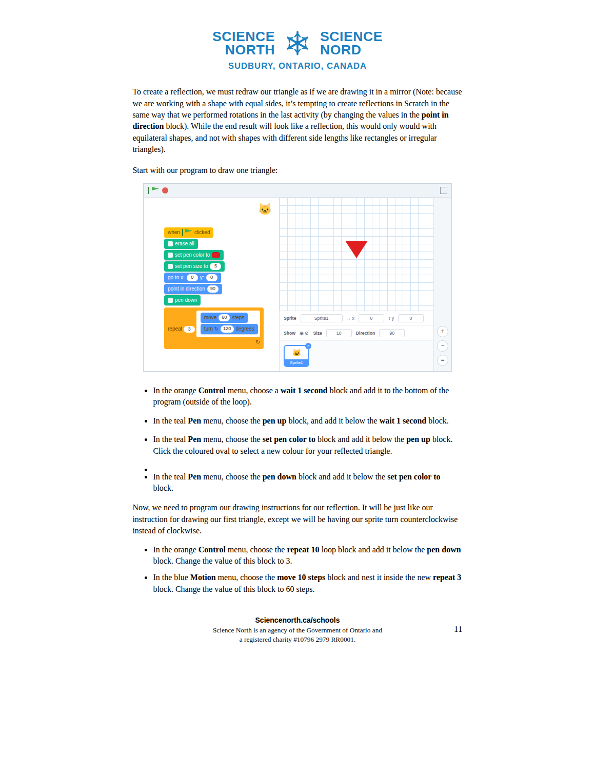SCIENCE NORTH
SCIENCE NORD
SUDBURY, ONTARIO, CANADA
To create a reflection, we must redraw our triangle as if we are drawing it in a mirror (Note: because we are working with a shape with equal sides, it’s tempting to create reflections in Scratch in the same way that we performed rotations in the last activity (by changing the values in the point in direction block). While the end result will look like a reflection, this would only would with equilateral shapes, and not with shapes with different side lengths like rectangles or irregular triangles).
Start with our program to draw one triangle:
🐱
when clicked
erase all
set pen color to
set pen size to 5
go to x: 0 y: 0
point in direction 90
pen down
repeat 3
move 60 steps
turn ↻ 120 degrees
↻
Sprite Sprite1 ↔ x 0 ↕ y 0
Show◉ ⊘ Size 10 Direction 90
×
🐱
Sprite1
+
−
=
In the orange Control menu, choose a wait 1 second block and add it to the bottom of the program (outside of the loop).
In the teal Pen menu, choose the pen up block, and add it below the wait 1 second block.
In the teal Pen menu, choose the set pen color to block and add it below the pen up block. Click the coloured oval to select a new colour for your reflected triangle.
In the teal Pen menu, choose the pen down block and add it below the set pen color to block.
Now, we need to program our drawing instructions for our reflection. It will be just like our instruction for drawing our first triangle, except we will be having our sprite turn counterclockwise instead of clockwise.
In the orange Control menu, choose the repeat 10 loop block and add it below the pen down block. Change the value of this block to 3.
In the blue Motion menu, choose the move 10 steps block and nest it inside the new repeat 3 block. Change the value of this block to 60 steps.
Sciencenorth.ca/schools
Science North is an agency of the Government of Ontario and
a registered charity #10796 2979 RR0001.
11